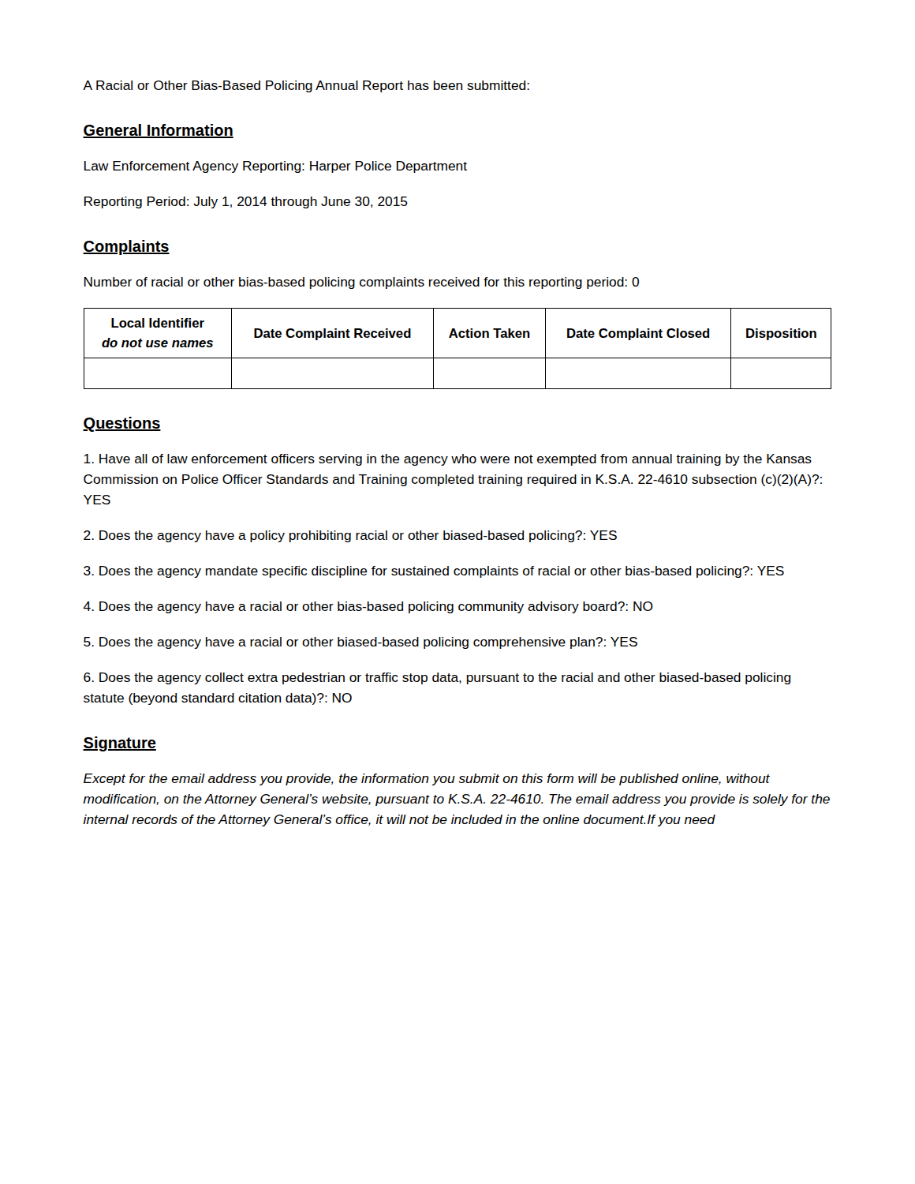A Racial or Other Bias-Based Policing Annual Report has been submitted:
General Information
Law Enforcement Agency Reporting: Harper Police Department
Reporting Period: July 1, 2014 through June 30, 2015
Complaints
Number of racial or other bias-based policing complaints received for this reporting period: 0
| Local Identifier do not use names | Date Complaint Received | Action Taken | Date Complaint Closed | Disposition |
| --- | --- | --- | --- | --- |
Questions
1. Have all of law enforcement officers serving in the agency who were not exempted from annual training by the Kansas Commission on Police Officer Standards and Training completed training required in K.S.A. 22-4610 subsection (c)(2)(A)?: YES
2. Does the agency have a policy prohibiting racial or other biased-based policing?: YES
3. Does the agency mandate specific discipline for sustained complaints of racial or other bias-based policing?: YES
4. Does the agency have a racial or other bias-based policing community advisory board?: NO
5. Does the agency have a racial or other biased-based policing comprehensive plan?: YES
6. Does the agency collect extra pedestrian or traffic stop data, pursuant to the racial and other biased-based policing statute (beyond standard citation data)?: NO
Signature
Except for the email address you provide, the information you submit on this form will be published online, without modification, on the Attorney General’s website, pursuant to K.S.A. 22-4610. The email address you provide is solely for the internal records of the Attorney General’s office, it will not be included in the online document.If you need